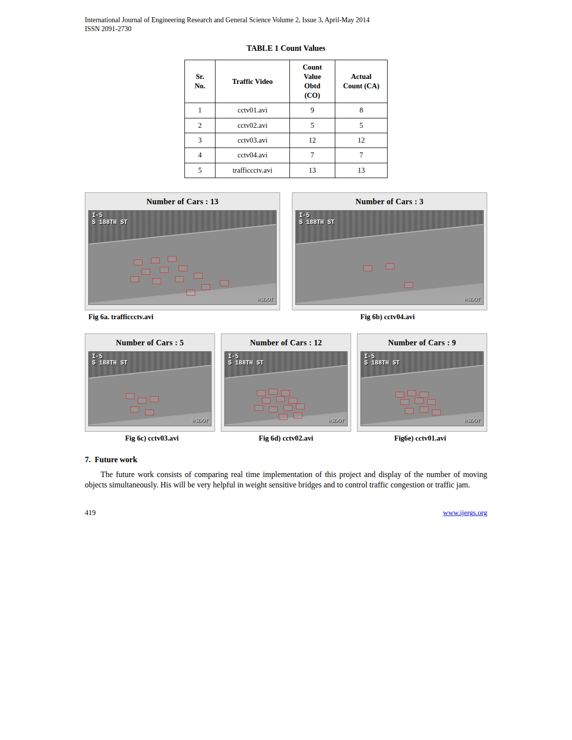International Journal of Engineering Research and General Science Volume 2, Issue 3, April-May 2014
ISSN 2091-2730
TABLE 1 Count Values
| Sr. No. | Traffic Video | Count Value Obtd (CO) | Actual Count (CA) |
| --- | --- | --- | --- |
| 1 | cctv01.avi | 9 | 8 |
| 2 | cctv02.avi | 5 | 5 |
| 3 | cctv03.avi | 12 | 12 |
| 4 | cctv04.avi | 7 | 7 |
| 5 | trafficcctv.avi | 13 | 13 |
Number of Cars : 13
I-5
S 188TH ST
WSDOT
Number of Cars : 3
I-5
S 188TH ST
WSDOT
Fig 6a. trafficcctv.avi Fig 6b) cctv04.avi
Number of Cars : 5
I-5
S 188TH ST
WSDOT
Number of Cars : 12
I-5
S 188TH ST
WSDOT
Number of Cars : 9
I-5
S 188TH ST
WSDOT
Fig 6c) cctv03.avi Fig 6d) cctv02.avi Fig6e) cctv01.avi
7. Future work
The future work consists of comparing real time implementation of this project and display of the number of moving objects simultaneously. His will be very helpful in weight sensitive bridges and to control traffic congestion or traffic jam.
419 www.ijergs.org